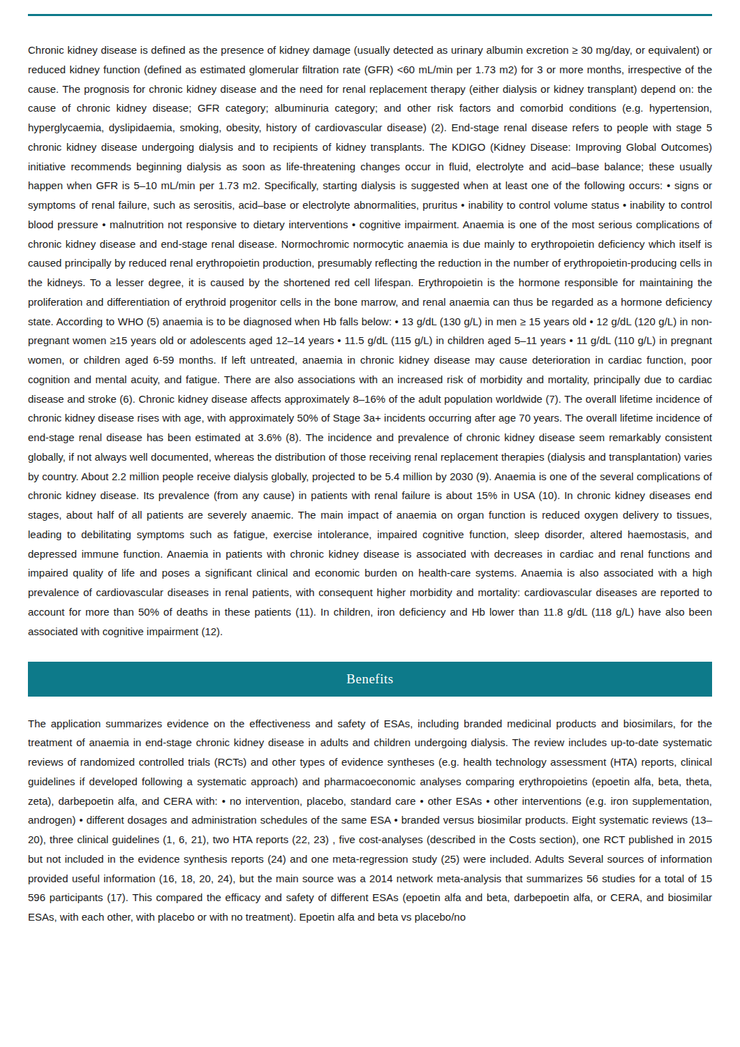Chronic kidney disease is defined as the presence of kidney damage (usually detected as urinary albumin excretion ≥ 30 mg/day, or equivalent) or reduced kidney function (defined as estimated glomerular filtration rate (GFR) <60 mL/min per 1.73 m2) for 3 or more months, irrespective of the cause. The prognosis for chronic kidney disease and the need for renal replacement therapy (either dialysis or kidney transplant) depend on: the cause of chronic kidney disease; GFR category; albuminuria category; and other risk factors and comorbid conditions (e.g. hypertension, hyperglycaemia, dyslipidaemia, smoking, obesity, history of cardiovascular disease) (2). End-stage renal disease refers to people with stage 5 chronic kidney disease undergoing dialysis and to recipients of kidney transplants. The KDIGO (Kidney Disease: Improving Global Outcomes) initiative recommends beginning dialysis as soon as life-threatening changes occur in fluid, electrolyte and acid–base balance; these usually happen when GFR is 5–10 mL/min per 1.73 m2. Specifically, starting dialysis is suggested when at least one of the following occurs: • signs or symptoms of renal failure, such as serositis, acid–base or electrolyte abnormalities, pruritus • inability to control volume status • inability to control blood pressure • malnutrition not responsive to dietary interventions • cognitive impairment. Anaemia is one of the most serious complications of chronic kidney disease and end-stage renal disease. Normochromic normocytic anaemia is due mainly to erythropoietin deficiency which itself is caused principally by reduced renal erythropoietin production, presumably reflecting the reduction in the number of erythropoietin-producing cells in the kidneys. To a lesser degree, it is caused by the shortened red cell lifespan. Erythropoietin is the hormone responsible for maintaining the proliferation and differentiation of erythroid progenitor cells in the bone marrow, and renal anaemia can thus be regarded as a hormone deficiency state. According to WHO (5) anaemia is to be diagnosed when Hb falls below: • 13 g/dL (130 g/L) in men ≥ 15 years old • 12 g/dL (120 g/L) in non-pregnant women ≥15 years old or adolescents aged 12–14 years • 11.5 g/dL (115 g/L) in children aged 5–11 years • 11 g/dL (110 g/L) in pregnant women, or children aged 6-59 months. If left untreated, anaemia in chronic kidney disease may cause deterioration in cardiac function, poor cognition and mental acuity, and fatigue. There are also associations with an increased risk of morbidity and mortality, principally due to cardiac disease and stroke (6). Chronic kidney disease affects approximately 8–16% of the adult population worldwide (7). The overall lifetime incidence of chronic kidney disease rises with age, with approximately 50% of Stage 3a+ incidents occurring after age 70 years. The overall lifetime incidence of end-stage renal disease has been estimated at 3.6% (8). The incidence and prevalence of chronic kidney disease seem remarkably consistent globally, if not always well documented, whereas the distribution of those receiving renal replacement therapies (dialysis and transplantation) varies by country. About 2.2 million people receive dialysis globally, projected to be 5.4 million by 2030 (9). Anaemia is one of the several complications of chronic kidney disease. Its prevalence (from any cause) in patients with renal failure is about 15% in USA (10). In chronic kidney diseases end stages, about half of all patients are severely anaemic. The main impact of anaemia on organ function is reduced oxygen delivery to tissues, leading to debilitating symptoms such as fatigue, exercise intolerance, impaired cognitive function, sleep disorder, altered haemostasis, and depressed immune function. Anaemia in patients with chronic kidney disease is associated with decreases in cardiac and renal functions and impaired quality of life and poses a significant clinical and economic burden on health-care systems. Anaemia is also associated with a high prevalence of cardiovascular diseases in renal patients, with consequent higher morbidity and mortality: cardiovascular diseases are reported to account for more than 50% of deaths in these patients (11). In children, iron deficiency and Hb lower than 11.8 g/dL (118 g/L) have also been associated with cognitive impairment (12).
Benefits
The application summarizes evidence on the effectiveness and safety of ESAs, including branded medicinal products and biosimilars, for the treatment of anaemia in end-stage chronic kidney disease in adults and children undergoing dialysis. The review includes up-to-date systematic reviews of randomized controlled trials (RCTs) and other types of evidence syntheses (e.g. health technology assessment (HTA) reports, clinical guidelines if developed following a systematic approach) and pharmacoeconomic analyses comparing erythropoietins (epoetin alfa, beta, theta, zeta), darbepoetin alfa, and CERA with: • no intervention, placebo, standard care • other ESAs • other interventions (e.g. iron supplementation, androgen) • different dosages and administration schedules of the same ESA • branded versus biosimilar products. Eight systematic reviews (13–20), three clinical guidelines (1, 6, 21), two HTA reports (22, 23) , five cost-analyses (described in the Costs section), one RCT published in 2015 but not included in the evidence synthesis reports (24) and one meta-regression study (25) were included. Adults Several sources of information provided useful information (16, 18, 20, 24), but the main source was a 2014 network meta-analysis that summarizes 56 studies for a total of 15 596 participants (17). This compared the efficacy and safety of different ESAs (epoetin alfa and beta, darbepoetin alfa, or CERA, and biosimilar ESAs, with each other, with placebo or with no treatment). Epoetin alfa and beta vs placebo/no